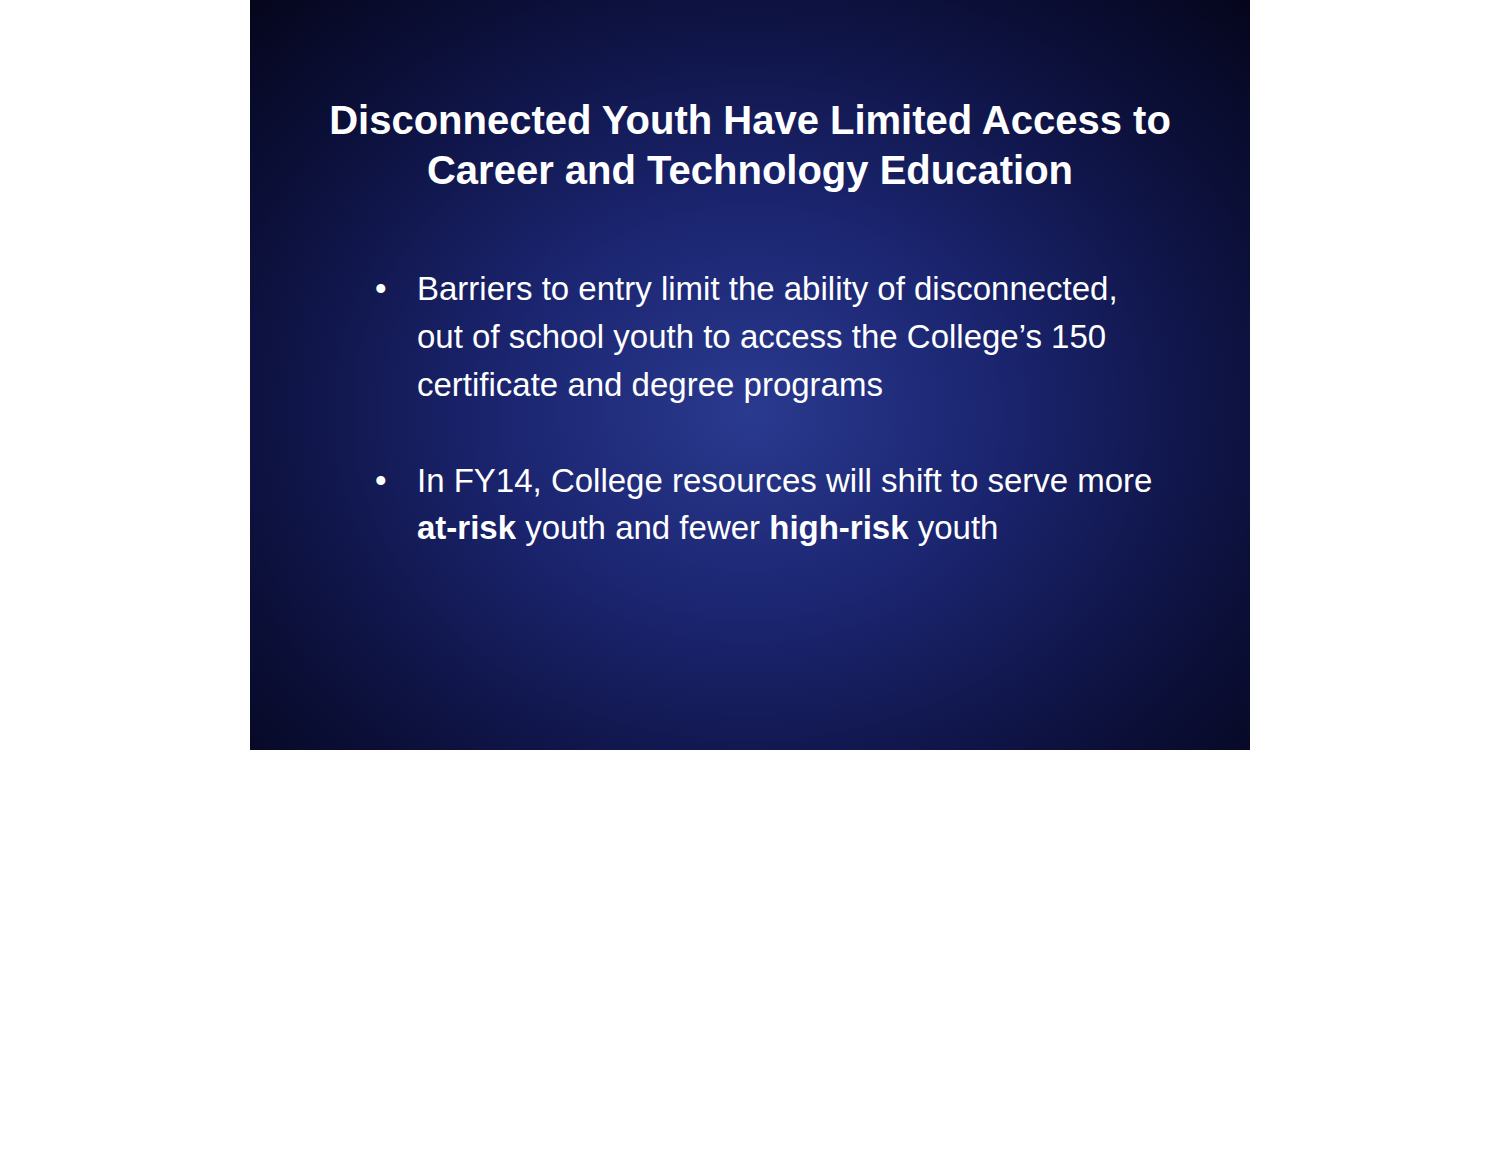Disconnected Youth Have Limited Access to Career and Technology Education
Barriers to entry limit the ability of disconnected, out of school youth to access the College’s 150 certificate and degree programs
In FY14, College resources will shift to serve more at-risk youth and fewer high-risk youth